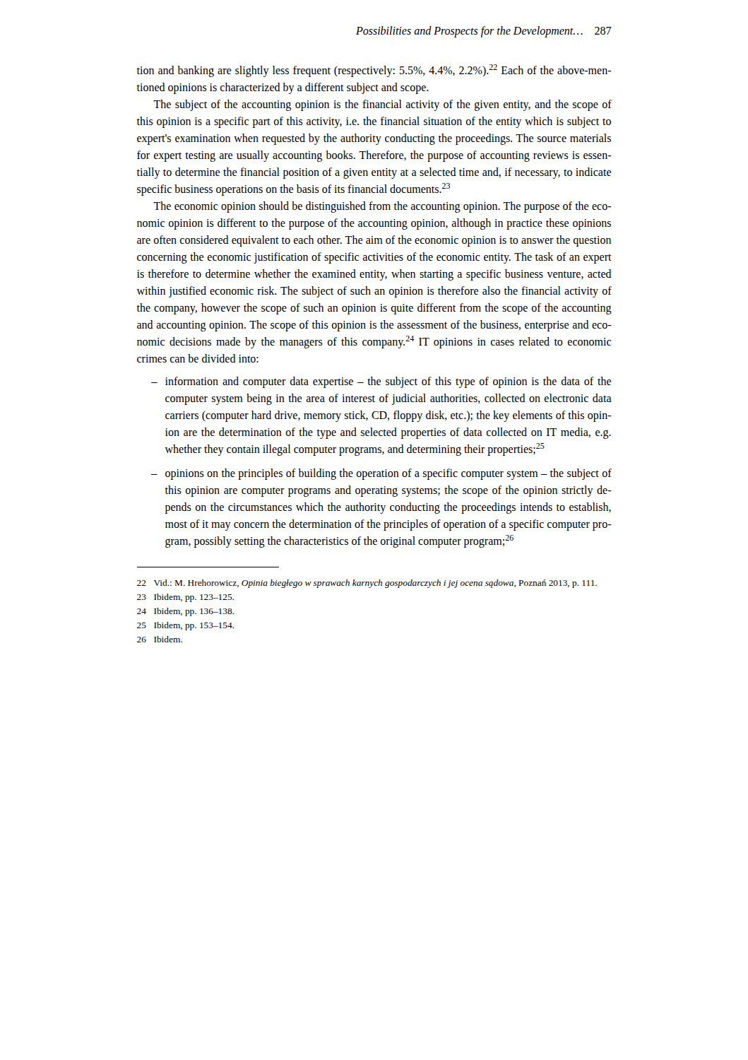Possibilities and Prospects for the Development…287
tion and banking are slightly less frequent (respectively: 5.5%, 4.4%, 2.2%).22 Each of the above-mentioned opinions is characterized by a different subject and scope.
The subject of the accounting opinion is the financial activity of the given entity, and the scope of this opinion is a specific part of this activity, i.e. the financial situation of the entity which is subject to expert's examination when requested by the authority conducting the proceedings. The source materials for expert testing are usually accounting books. Therefore, the purpose of accounting reviews is essentially to determine the financial position of a given entity at a selected time and, if necessary, to indicate specific business operations on the basis of its financial documents.23
The economic opinion should be distinguished from the accounting opinion. The purpose of the economic opinion is different to the purpose of the accounting opinion, although in practice these opinions are often considered equivalent to each other. The aim of the economic opinion is to answer the question concerning the economic justification of specific activities of the economic entity. The task of an expert is therefore to determine whether the examined entity, when starting a specific business venture, acted within justified economic risk. The subject of such an opinion is therefore also the financial activity of the company, however the scope of such an opinion is quite different from the scope of the accounting and accounting opinion. The scope of this opinion is the assessment of the business, enterprise and economic decisions made by the managers of this company.24 IT opinions in cases related to economic crimes can be divided into:
information and computer data expertise – the subject of this type of opinion is the data of the computer system being in the area of interest of judicial authorities, collected on electronic data carriers (computer hard drive, memory stick, CD, floppy disk, etc.); the key elements of this opinion are the determination of the type and selected properties of data collected on IT media, e.g. whether they contain illegal computer programs, and determining their properties;25
opinions on the principles of building the operation of a specific computer system – the subject of this opinion are computer programs and operating systems; the scope of the opinion strictly depends on the circumstances which the authority conducting the proceedings intends to establish, most of it may concern the determination of the principles of operation of a specific computer program, possibly setting the characteristics of the original computer program;26
22 Vid.: M. Hrehorowicz, Opinia biegłego w sprawach karnych gospodarczych i jej ocena sądowa, Poznań 2013, p. 111.
23 Ibidem, pp. 123–125.
24 Ibidem, pp. 136–138.
25 Ibidem, pp. 153–154.
26 Ibidem.